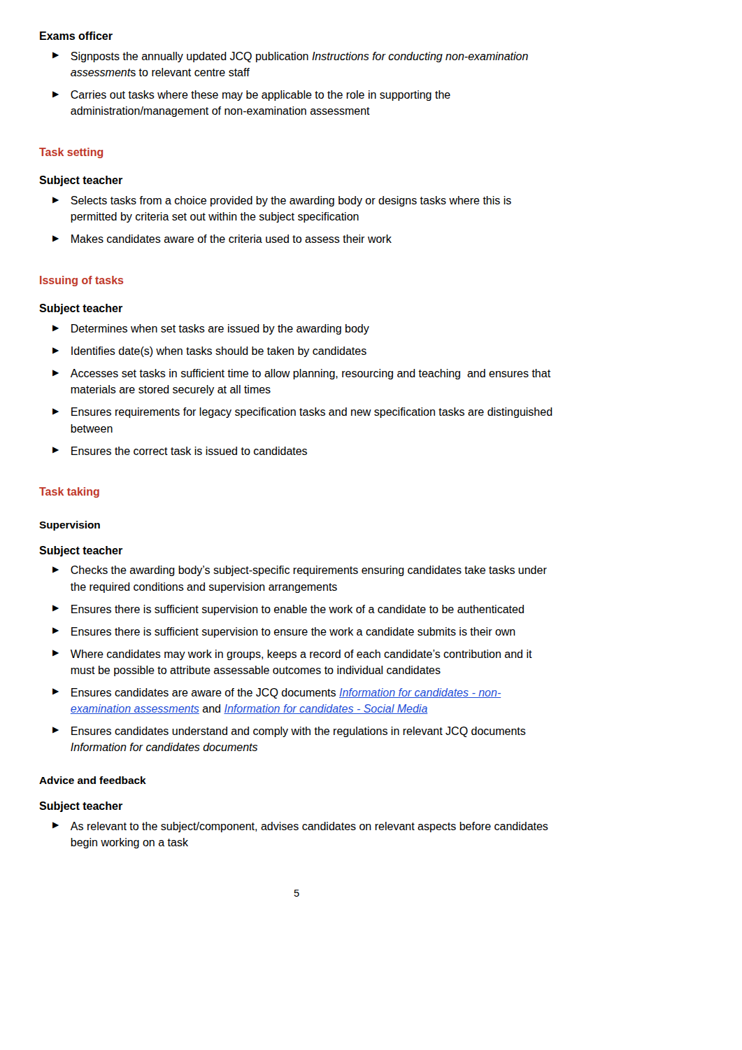Exams officer
Signposts the annually updated JCQ publication Instructions for conducting non-examination assessments to relevant centre staff
Carries out tasks where these may be applicable to the role in supporting the administration/management of non-examination assessment
Task setting
Subject teacher
Selects tasks from a choice provided by the awarding body or designs tasks where this is permitted by criteria set out within the subject specification
Makes candidates aware of the criteria used to assess their work
Issuing of tasks
Subject teacher
Determines when set tasks are issued by the awarding body
Identifies date(s) when tasks should be taken by candidates
Accesses set tasks in sufficient time to allow planning, resourcing and teaching and ensures that materials are stored securely at all times
Ensures requirements for legacy specification tasks and new specification tasks are distinguished between
Ensures the correct task is issued to candidates
Task taking
Supervision
Subject teacher
Checks the awarding body’s subject-specific requirements ensuring candidates take tasks under the required conditions and supervision arrangements
Ensures there is sufficient supervision to enable the work of a candidate to be authenticated
Ensures there is sufficient supervision to ensure the work a candidate submits is their own
Where candidates may work in groups, keeps a record of each candidate’s contribution and it must be possible to attribute assessable outcomes to individual candidates
Ensures candidates are aware of the JCQ documents Information for candidates - non-examination assessments and Information for candidates - Social Media
Ensures candidates understand and comply with the regulations in relevant JCQ documents Information for candidates documents
Advice and feedback
Subject teacher
As relevant to the subject/component, advises candidates on relevant aspects before candidates begin working on a task
5